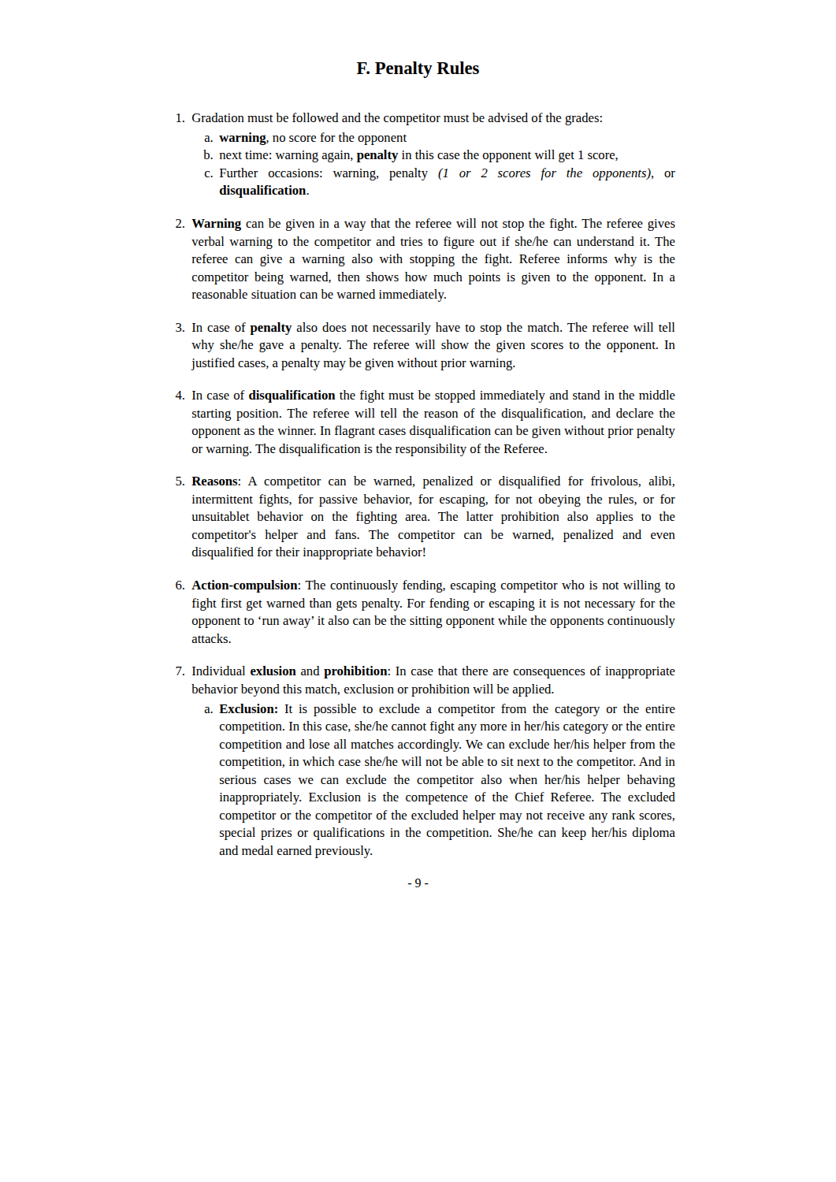F. Penalty Rules
Gradation must be followed and the competitor must be advised of the grades:
warning, no score for the opponent
next time: warning again, penalty in this case the opponent will get 1 score,
Further occasions: warning, penalty (1 or 2 scores for the opponents), or disqualification.
Warning can be given in a way that the referee will not stop the fight. The referee gives verbal warning to the competitor and tries to figure out if she/he can understand it. The referee can give a warning also with stopping the fight. Referee informs why is the competitor being warned, then shows how much points is given to the opponent. In a reasonable situation can be warned immediately.
In case of penalty also does not necessarily have to stop the match. The referee will tell why she/he gave a penalty. The referee will show the given scores to the opponent. In justified cases, a penalty may be given without prior warning.
In case of disqualification the fight must be stopped immediately and stand in the middle starting position. The referee will tell the reason of the disqualification, and declare the opponent as the winner. In flagrant cases disqualification can be given without prior penalty or warning. The disqualification is the responsibility of the Referee.
Reasons: A competitor can be warned, penalized or disqualified for frivolous, alibi, intermittent fights, for passive behavior, for escaping, for not obeying the rules, or for unsuitablet behavior on the fighting area. The latter prohibition also applies to the competitor's helper and fans. The competitor can be warned, penalized and even disqualified for their inappropriate behavior!
Action-compulsion: The continuously fending, escaping competitor who is not willing to fight first get warned than gets penalty. For fending or escaping it is not necessary for the opponent to ‘run away’ it also can be the sitting opponent while the opponents continuously attacks.
Individual exlusion and prohibition: In case that there are consequences of inappropriate behavior beyond this match, exclusion or prohibition will be applied.
Exclusion: It is possible to exclude a competitor from the category or the entire competition. In this case, she/he cannot fight any more in her/his category or the entire competition and lose all matches accordingly. We can exclude her/his helper from the competition, in which case she/he will not be able to sit next to the competitor. And in serious cases we can exclude the competitor also when her/his helper behaving inappropriately. Exclusion is the competence of the Chief Referee. The excluded competitor or the competitor of the excluded helper may not receive any rank scores, special prizes or qualifications in the competition. She/he can keep her/his diploma and medal earned previously.
- 9 -